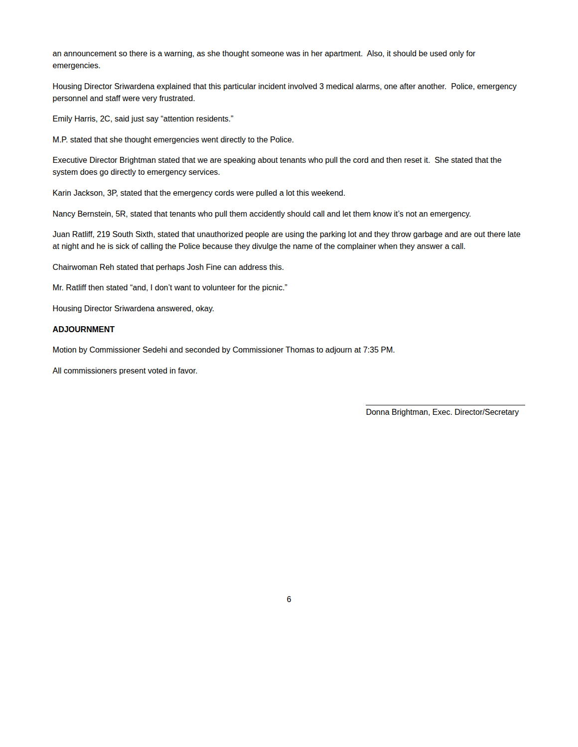an announcement so there is a warning, as she thought someone was in her apartment. Also, it should be used only for emergencies.
Housing Director Sriwardena explained that this particular incident involved 3 medical alarms, one after another. Police, emergency personnel and staff were very frustrated.
Emily Harris, 2C, said just say “attention residents.”
M.P. stated that she thought emergencies went directly to the Police.
Executive Director Brightman stated that we are speaking about tenants who pull the cord and then reset it. She stated that the system does go directly to emergency services.
Karin Jackson, 3P, stated that the emergency cords were pulled a lot this weekend.
Nancy Bernstein, 5R, stated that tenants who pull them accidently should call and let them know it’s not an emergency.
Juan Ratliff, 219 South Sixth, stated that unauthorized people are using the parking lot and they throw garbage and are out there late at night and he is sick of calling the Police because they divulge the name of the complainer when they answer a call.
Chairwoman Reh stated that perhaps Josh Fine can address this.
Mr. Ratliff then stated “and, I don’t want to volunteer for the picnic.”
Housing Director Sriwardena answered, okay.
ADJOURNMENT
Motion by Commissioner Sedehi and seconded by Commissioner Thomas to adjourn at 7:35 PM.
All commissioners present voted in favor.
Donna Brightman, Exec. Director/Secretary
6